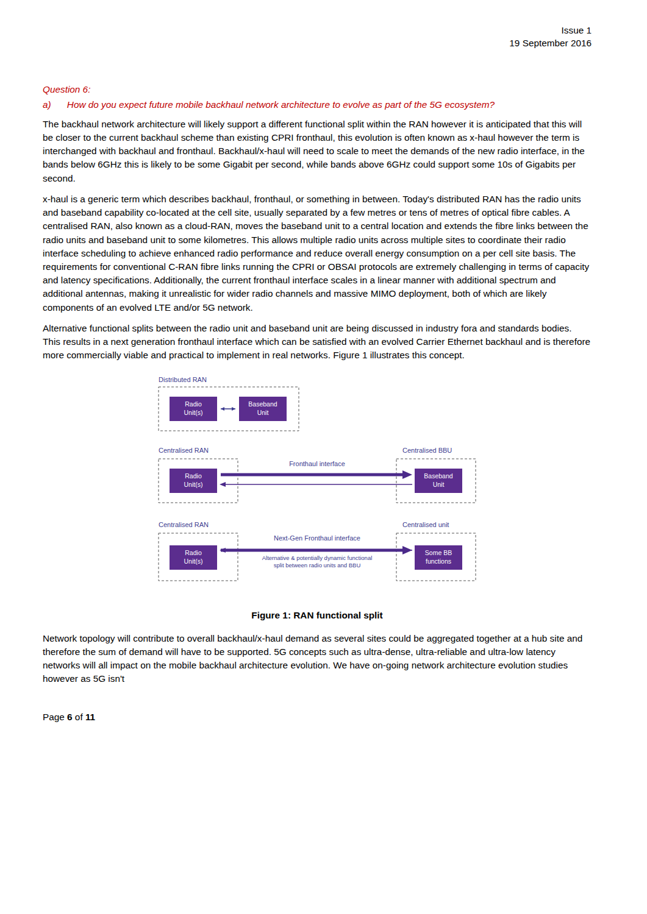Issue 1
19 September 2016
Question 6:
a) How do you expect future mobile backhaul network architecture to evolve as part of the 5G ecosystem?
The backhaul network architecture will likely support a different functional split within the RAN however it is anticipated that this will be closer to the current backhaul scheme than existing CPRI fronthaul, this evolution is often known as x-haul however the term is interchanged with backhaul and fronthaul. Backhaul/x-haul will need to scale to meet the demands of the new radio interface, in the bands below 6GHz this is likely to be some Gigabit per second, while bands above 6GHz could support some 10s of Gigabits per second.
x-haul is a generic term which describes backhaul, fronthaul, or something in between. Today's distributed RAN has the radio units and baseband capability co-located at the cell site, usually separated by a few metres or tens of metres of optical fibre cables. A centralised RAN, also known as a cloud-RAN, moves the baseband unit to a central location and extends the fibre links between the radio units and baseband unit to some kilometres. This allows multiple radio units across multiple sites to coordinate their radio interface scheduling to achieve enhanced radio performance and reduce overall energy consumption on a per cell site basis. The requirements for conventional C-RAN fibre links running the CPRI or OBSAI protocols are extremely challenging in terms of capacity and latency specifications. Additionally, the current fronthaul interface scales in a linear manner with additional spectrum and additional antennas, making it unrealistic for wider radio channels and massive MIMO deployment, both of which are likely components of an evolved LTE and/or 5G network.
Alternative functional splits between the radio unit and baseband unit are being discussed in industry fora and standards bodies. This results in a next generation fronthaul interface which can be satisfied with an evolved Carrier Ethernet backhaul and is therefore more commercially viable and practical to implement in real networks. Figure 1 illustrates this concept.
Distributed RAN Radio Unit(s) Baseband Unit Centralised RAN Centralised BBU Radio Unit(s) Baseband Unit Fronthaul interface Centralised RAN Centralised unit Radio Unit(s) Some BB functions Next-Gen Fronthaul interface Alternative & potentially dynamic functional split between radio units and BBU
Figure 1: RAN functional split
Network topology will contribute to overall backhaul/x-haul demand as several sites could be aggregated together at a hub site and therefore the sum of demand will have to be supported. 5G concepts such as ultra-dense, ultra-reliable and ultra-low latency networks will all impact on the mobile backhaul architecture evolution. We have on-going network architecture evolution studies however as 5G isn't
Page 6 of 11